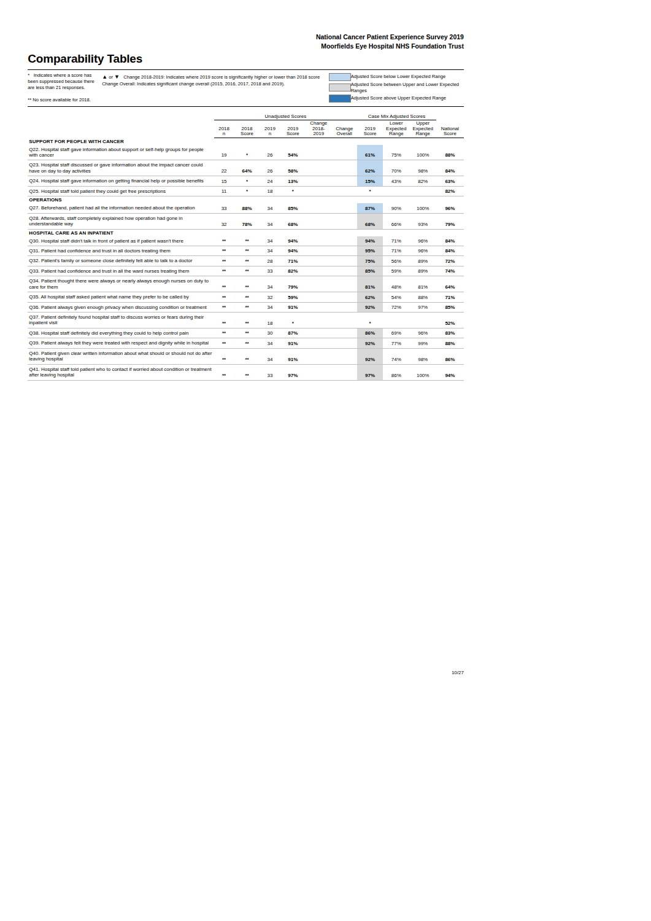National Cancer Patient Experience Survey 2019
Moorfields Eye Hospital NHS Foundation Trust
Comparability Tables
* Indicates where a score has been suppressed because there are less than 21 responses.
** No score available for 2018.
▲ or ▼ Change 2018-2019: Indicates where 2019 score is significantly higher or lower than 2018 score
Change Overall: Indicates significant change overall (2015, 2016, 2017, 2018 and 2019).
| | Adjusted Score below Lower Expected Range |
| | Adjusted Score between Upper and Lower Expected Ranges |
| | Adjusted Score above Upper Expected Range |
| | Unadjusted Scores | Case Mix Adjusted Scores | |
| --- | --- | --- | --- |
| | 2018 n | 2018 Score | 2019 n | 2019 Score | Change 2018- 2019 | Change Overall | 2019 Score | Lower Expected Range | Upper Expected Range | National Score |
| SUPPORT FOR PEOPLE WITH CANCER |
| Q22. Hospital staff gave information about support or self-help groups for people with cancer | 19 | * | 26 | 54% | | | 61% | 75% | 100% | 88% |
| Q23. Hospital staff discussed or gave information about the impact cancer could have on day to day activities | 22 | 64% | 26 | 58% | | | 62% | 70% | 98% | 84% |
| Q24. Hospital staff gave information on getting financial help or possible benefits | 15 | * | 24 | 13% | | | 15% | 43% | 82% | 63% |
| Q25. Hospital staff told patient they could get free prescriptions | 11 | * | 18 | * | | | * | | | 82% |
| OPERATIONS |
| Q27. Beforehand, patient had all the information needed about the operation | 33 | 88% | 34 | 85% | | | 87% | 90% | 100% | 96% |
| Q28. Afterwards, staff completely explained how operation had gone in understandable way | 32 | 78% | 34 | 68% | | | 68% | 66% | 93% | 79% |
| HOSPITAL CARE AS AN INPATIENT |
| Q30. Hospital staff didn't talk in front of patient as if patient wasn't there | ** | ** | 34 | 94% | | | 94% | 71% | 96% | 84% |
| Q31. Patient had confidence and trust in all doctors treating them | ** | ** | 34 | 94% | | | 95% | 71% | 96% | 84% |
| Q32. Patient's family or someone close definitely felt able to talk to a doctor | ** | ** | 28 | 71% | | | 75% | 56% | 89% | 72% |
| Q33. Patient had confidence and trust in all the ward nurses treating them | ** | ** | 33 | 82% | | | 85% | 59% | 89% | 74% |
| Q34. Patient thought there were always or nearly always enough nurses on duty to care for them | ** | ** | 34 | 79% | | | 81% | 48% | 81% | 64% |
| Q35. All hospital staff asked patient what name they prefer to be called by | ** | ** | 32 | 59% | | | 62% | 54% | 88% | 71% |
| Q36. Patient always given enough privacy when discussing condition or treatment | ** | ** | 34 | 91% | | | 92% | 72% | 97% | 85% |
| Q37. Patient definitely found hospital staff to discuss worries or fears during their inpatient visit | ** | ** | 18 | * | | | * | | | 52% |
| Q38. Hospital staff definitely did everything they could to help control pain | ** | ** | 30 | 87% | | | 86% | 69% | 96% | 83% |
| Q39. Patient always felt they were treated with respect and dignity while in hospital | ** | ** | 34 | 91% | | | 92% | 77% | 99% | 88% |
| Q40. Patient given clear written information about what should or should not do after leaving hospital | ** | ** | 34 | 91% | | | 92% | 74% | 98% | 86% |
| Q41. Hospital staff told patient who to contact if worried about condition or treatment after leaving hospital | ** | ** | 33 | 97% | | | 97% | 86% | 100% | 94% |
10/27